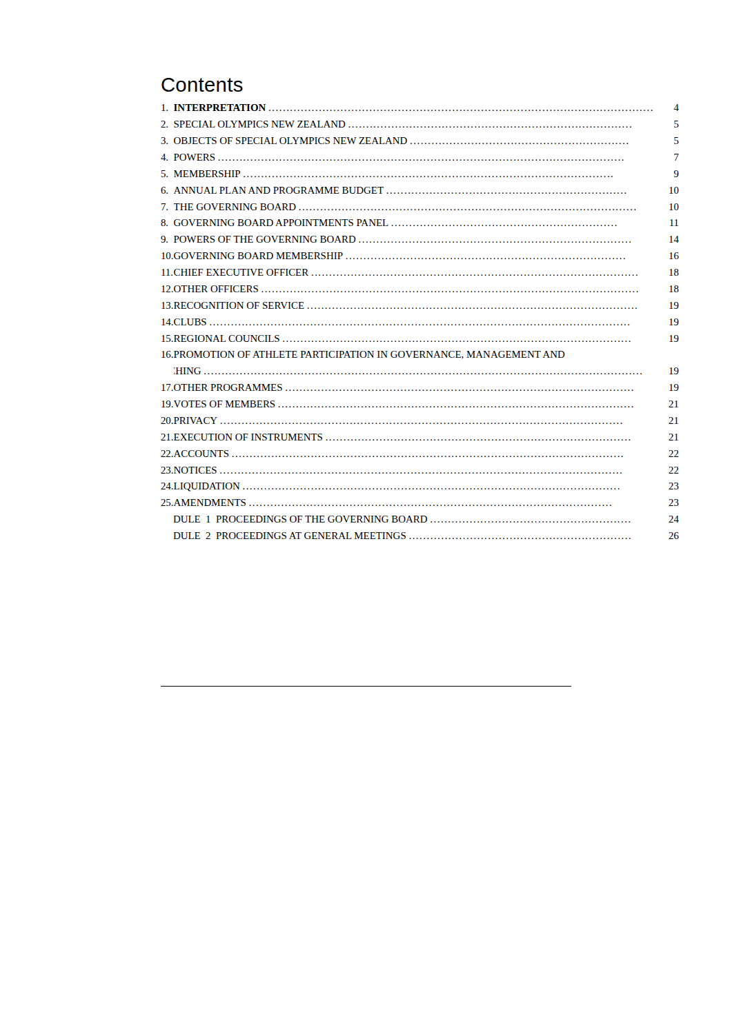Contents
| 1. | INTERPRETATION ........................................................................................................... | 4 |
| 2. | SPECIAL OLYMPICS NEW ZEALAND ............................................................................... | 5 |
| 3. | OBJECTS OF SPECIAL OLYMPICS NEW ZEALAND ............................................................. | 5 |
| 4. | POWERS ................................................................................................................. | 7 |
| 5. | MEMBERSHIP ....................................................................................................... | 9 |
| 6. | ANNUAL PLAN AND PROGRAMME BUDGET ................................................................... | 10 |
| 7. | THE GOVERNING BOARD .............................................................................................. | 10 |
| 8. | GOVERNING BOARD APPOINTMENTS PANEL ............................................................... | 11 |
| 9. | POWERS OF THE GOVERNING BOARD ............................................................................ | 14 |
| 10. | GOVERNING BOARD MEMBERSHIP .............................................................................. | 16 |
| 11. | CHIEF EXECUTIVE OFFICER ........................................................................................... | 18 |
| 12. | OTHER OFFICERS ......................................................................................................... | 18 |
| 13. | RECOGNITION OF SERVICE ............................................................................................ | 19 |
| 14. | CLUBS ..................................................................................................................... | 19 |
| 15. | REGIONAL COUNCILS ................................................................................................. | 19 |
| 16. | PROMOTION OF ATHLETE PARTICIPATION IN GOVERNANCE, MANAGEMENT AND | |
| | COACHING ................................................................................................................................. | 19 |
| 17. | OTHER PROGRAMMES ................................................................................................. | 19 |
| 19. | VOTES OF MEMBERS ................................................................................................... | 21 |
| 20. | PRIVACY ................................................................................................................ | 21 |
| 21. | EXECUTION OF INSTRUMENTS ..................................................................................... | 21 |
| 22. | ACCOUNTS ............................................................................................................. | 22 |
| 23. | NOTICES ................................................................................................................ | 22 |
| 24. | LIQUIDATION ......................................................................................................... | 23 |
| 25. | AMENDMENTS ..................................................................................................... | 23 |
| | SCHEDULE 1 PROCEEDINGS OF THE GOVERNING BOARD ........................................................ | 24 |
| | SCHEDULE 2 PROCEEDINGS AT GENERAL MEETINGS .............................................................. | 26 |